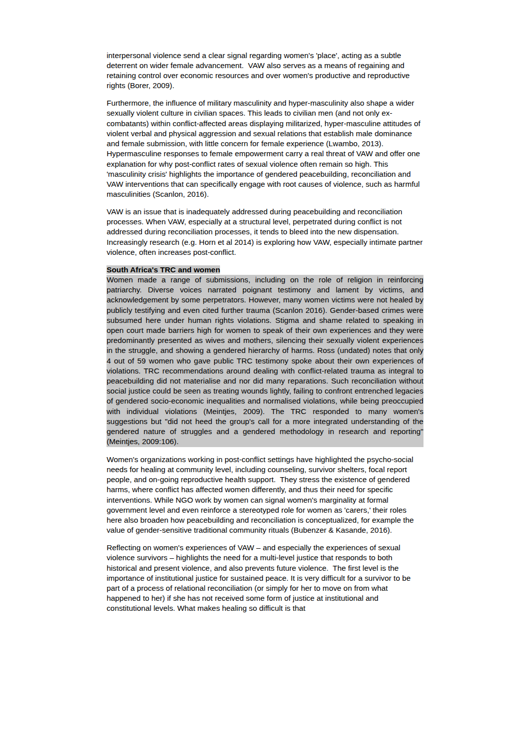interpersonal violence send a clear signal regarding women's 'place', acting as a subtle deterrent on wider female advancement. VAW also serves as a means of regaining and retaining control over economic resources and over women's productive and reproductive rights (Borer, 2009).
Furthermore, the influence of military masculinity and hyper-masculinity also shape a wider sexually violent culture in civilian spaces. This leads to civilian men (and not only ex-combatants) within conflict-affected areas displaying militarized, hyper-masculine attitudes of violent verbal and physical aggression and sexual relations that establish male dominance and female submission, with little concern for female experience (Lwambo, 2013). Hypermasculine responses to female empowerment carry a real threat of VAW and offer one explanation for why post-conflict rates of sexual violence often remain so high. This 'masculinity crisis' highlights the importance of gendered peacebuilding, reconciliation and VAW interventions that can specifically engage with root causes of violence, such as harmful masculinities (Scanlon, 2016).
VAW is an issue that is inadequately addressed during peacebuilding and reconciliation processes. When VAW, especially at a structural level, perpetrated during conflict is not addressed during reconciliation processes, it tends to bleed into the new dispensation. Increasingly research (e.g. Horn et al 2014) is exploring how VAW, especially intimate partner violence, often increases post-conflict.
South Africa's TRC and women
Women made a range of submissions, including on the role of religion in reinforcing patriarchy. Diverse voices narrated poignant testimony and lament by victims, and acknowledgement by some perpetrators. However, many women victims were not healed by publicly testifying and even cited further trauma (Scanlon 2016). Gender-based crimes were subsumed here under human rights violations. Stigma and shame related to speaking in open court made barriers high for women to speak of their own experiences and they were predominantly presented as wives and mothers, silencing their sexually violent experiences in the struggle, and showing a gendered hierarchy of harms. Ross (undated) notes that only 4 out of 59 women who gave public TRC testimony spoke about their own experiences of violations. TRC recommendations around dealing with conflict-related trauma as integral to peacebuilding did not materialise and nor did many reparations. Such reconciliation without social justice could be seen as treating wounds lightly, failing to confront entrenched legacies of gendered socio-economic inequalities and normalised violations, while being preoccupied with individual violations (Meintjes, 2009). The TRC responded to many women's suggestions but "did not heed the group's call for a more integrated understanding of the gendered nature of struggles and a gendered methodology in research and reporting" (Meintjes, 2009:106).
Women's organizations working in post-conflict settings have highlighted the psycho-social needs for healing at community level, including counseling, survivor shelters, focal report people, and on-going reproductive health support. They stress the existence of gendered harms, where conflict has affected women differently, and thus their need for specific interventions. While NGO work by women can signal women's marginality at formal government level and even reinforce a stereotyped role for women as 'carers,' their roles here also broaden how peacebuilding and reconciliation is conceptualized, for example the value of gender-sensitive traditional community rituals (Bubenzer & Kasande, 2016).
Reflecting on women's experiences of VAW – and especially the experiences of sexual violence survivors – highlights the need for a multi-level justice that responds to both historical and present violence, and also prevents future violence. The first level is the importance of institutional justice for sustained peace. It is very difficult for a survivor to be part of a process of relational reconciliation (or simply for her to move on from what happened to her) if she has not received some form of justice at institutional and constitutional levels. What makes healing so difficult is that